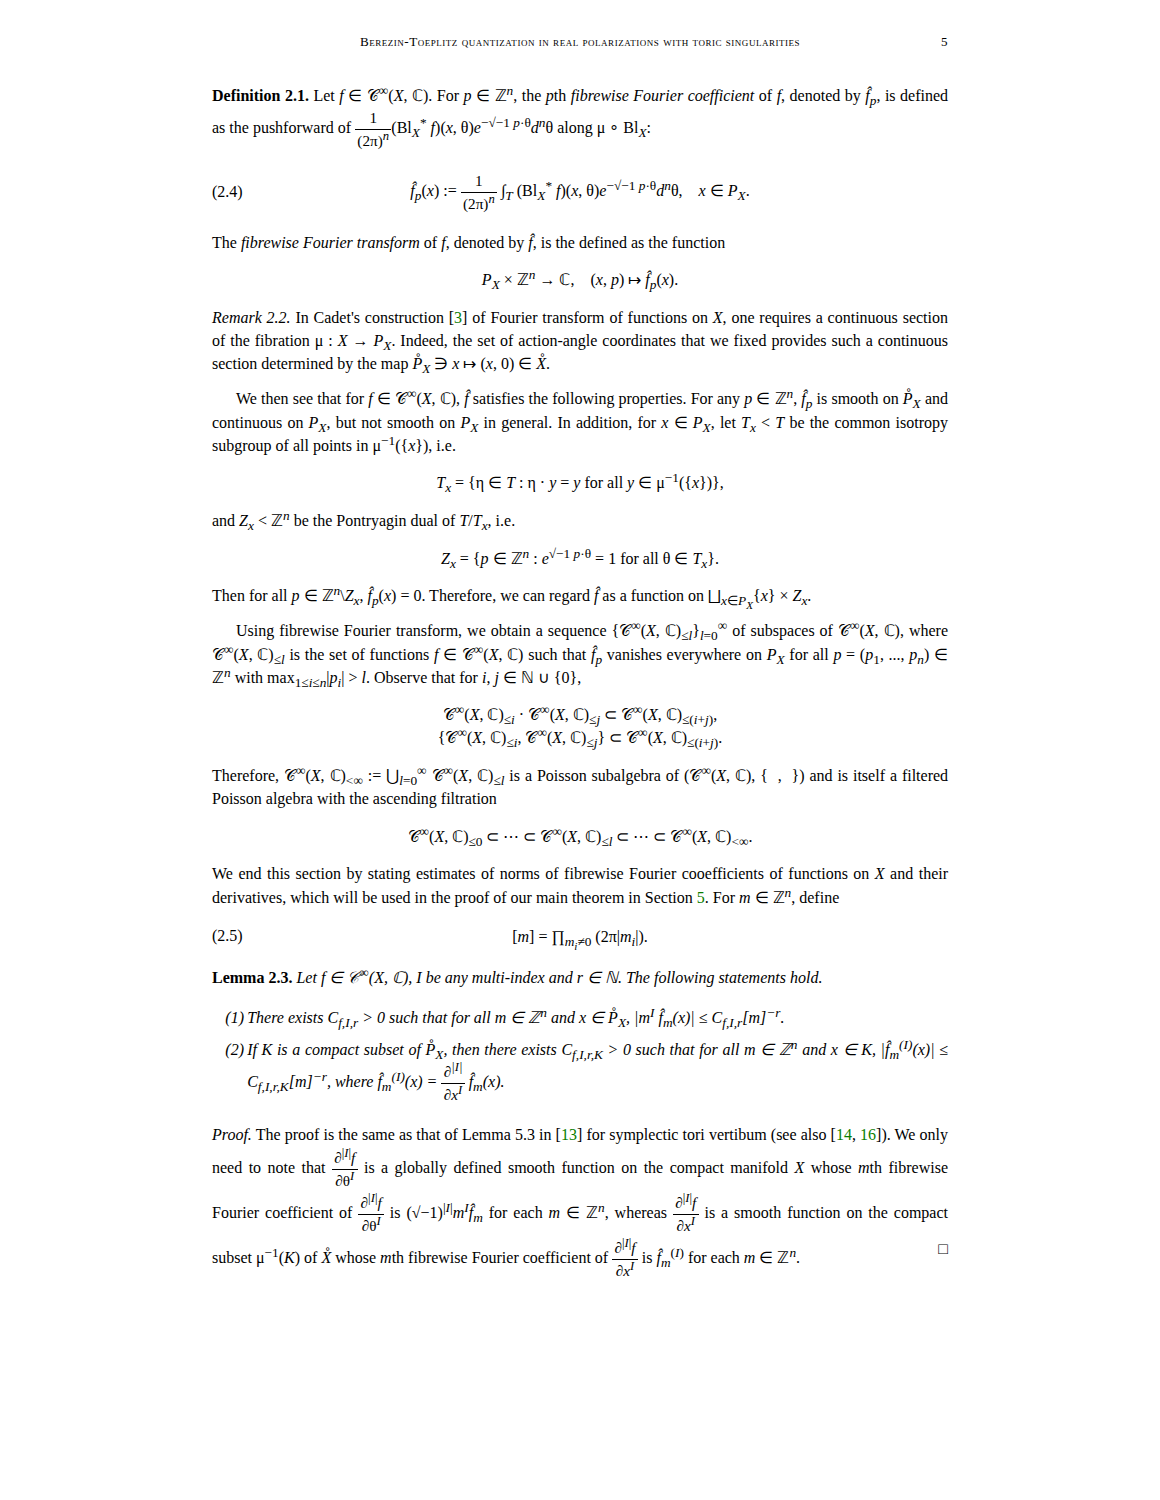Berezin-Toeplitz quantization in real polarizations with toric singularities 5
Definition 2.1. Let f ∈ 𝒞∞(X, ℂ). For p ∈ ℤn, the pth fibrewise Fourier coefficient of f, denoted by f̂p, is defined as the pushforward of 1(2π)n(BlX* f)(x, θ)e−√−1 p·θdnθ along μ ∘ BlX:
(2.4) f̂p(x) := 1(2π)n ∫T (BlX* f)(x, θ)e−√−1 p·θdnθ, x ∈ PX.
The fibrewise Fourier transform of f, denoted by f̂, is the defined as the function
PX × ℤn → ℂ, (x, p) ↦ f̂p(x).
Remark 2.2. In Cadet's construction [3] of Fourier transform of functions on X, one requires a continuous section of the fibration μ : X → PX. Indeed, the set of action-angle coordinates that we fixed provides such a continuous section determined by the map P̊X ∋ x ↦ (x, 0) ∈ X̊.
We then see that for f ∈ 𝒞∞(X, ℂ), f̂ satisfies the following properties. For any p ∈ ℤn, f̂p is smooth on P̊X and continuous on PX, but not smooth on PX in general. In addition, for x ∈ PX, let Tx < T be the common isotropy subgroup of all points in μ−1({x}), i.e.
Tx = {η ∈ T : η · y = y for all y ∈ μ−1({x})},
and Zx < ℤn be the Pontryagin dual of T/Tx, i.e.
Zx = {p ∈ ℤn : e√−1 p·θ = 1 for all θ ∈ Tx}.
Then for all p ∈ ℤn\Zx, f̂p(x) = 0. Therefore, we can regard f̂ as a function on ⨆x∈PX{x} × Zx.
Using fibrewise Fourier transform, we obtain a sequence {𝒞∞(X, ℂ)≤l}l=0∞ of subspaces of 𝒞∞(X, ℂ), where 𝒞∞(X, ℂ)≤l is the set of functions f ∈ 𝒞∞(X, ℂ) such that f̂p vanishes everywhere on PX for all p = (p1, ..., pn) ∈ ℤn with max1≤i≤n|pi| > l. Observe that for i, j ∈ ℕ ∪ {0},
𝒞∞(X, ℂ)≤i · 𝒞∞(X, ℂ)≤j ⊂ 𝒞∞(X, ℂ)≤(i+j),
{𝒞∞(X, ℂ)≤i, 𝒞∞(X, ℂ)≤j} ⊂ 𝒞∞(X, ℂ)≤(i+j).
Therefore, 𝒞∞(X, ℂ)<∞ := ⋃l=0∞ 𝒞∞(X, ℂ)≤l is a Poisson subalgebra of (𝒞∞(X, ℂ), { , }) and is itself a filtered Poisson algebra with the ascending filtration
𝒞∞(X, ℂ)≤0 ⊂ ⋯ ⊂ 𝒞∞(X, ℂ)≤l ⊂ ⋯ ⊂ 𝒞∞(X, ℂ)<∞.
We end this section by stating estimates of norms of fibrewise Fourier cooefficients of functions on X and their derivatives, which will be used in the proof of our main theorem in Section 5. For m ∈ ℤn, define
(2.5) [m] = ∏mi≠0 (2π|mi|).
Lemma 2.3. Let f ∈ 𝒞∞(X, ℂ), I be any multi-index and r ∈ ℕ. The following statements hold.
There exists Cf,I,r > 0 such that for all m ∈ ℤn and x ∈ P̊X, |mI f̂m(x)| ≤ Cf,I,r[m]−r.
If K is a compact subset of P̊X, then there exists Cf,I,r,K > 0 such that for all m ∈ ℤn and x ∈ K, |f̂m(I)(x)| ≤ Cf,I,r,K[m]−r, where f̂m(I)(x) = ∂|I|∂xI f̂m(x).
Proof. The proof is the same as that of Lemma 5.3 in [13] for symplectic tori vertibum (see also [14, 16]). We only need to note that ∂|I|f∂θI is a globally defined smooth function on the compact manifold X whose mth fibrewise Fourier coefficient of ∂|I|f∂θI is (√−1)|I|mIf̂m for each m ∈ ℤn, whereas ∂|I|f∂xI is a smooth function on the compact subset μ−1(K) of X̊ whose mth fibrewise Fourier coefficient of ∂|I|f∂xI is f̂m(I) for each m ∈ ℤn. □